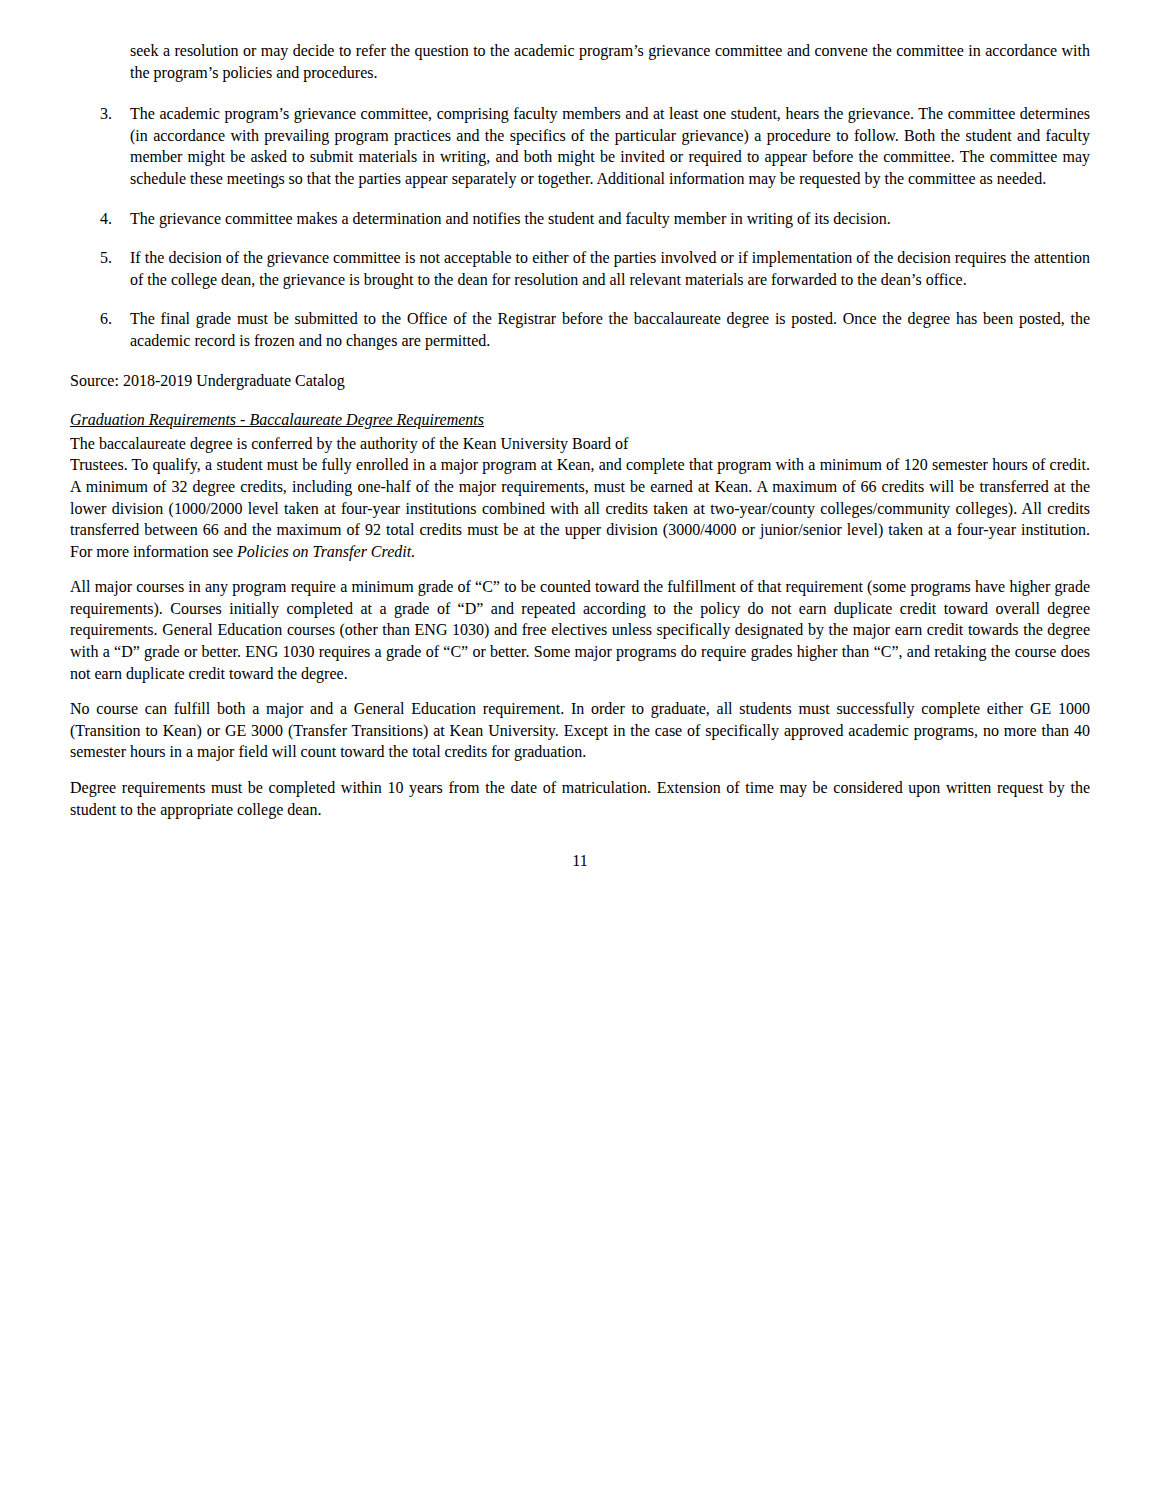seek a resolution or may decide to refer the question to the academic program’s grievance committee and convene the committee in accordance with the program’s policies and procedures.
The academic program’s grievance committee, comprising faculty members and at least one student, hears the grievance. The committee determines (in accordance with prevailing program practices and the specifics of the particular grievance) a procedure to follow. Both the student and faculty member might be asked to submit materials in writing, and both might be invited or required to appear before the committee. The committee may schedule these meetings so that the parties appear separately or together. Additional information may be requested by the committee as needed.
The grievance committee makes a determination and notifies the student and faculty member in writing of its decision.
If the decision of the grievance committee is not acceptable to either of the parties involved or if implementation of the decision requires the attention of the college dean, the grievance is brought to the dean for resolution and all relevant materials are forwarded to the dean’s office.
The final grade must be submitted to the Office of the Registrar before the baccalaureate degree is posted. Once the degree has been posted, the academic record is frozen and no changes are permitted.
Source: 2018-2019 Undergraduate Catalog
Graduation Requirements - Baccalaureate Degree Requirements
The baccalaureate degree is conferred by the authority of the Kean University Board of
Trustees. To qualify, a student must be fully enrolled in a major program at Kean, and complete that program with a minimum of 120 semester hours of credit. A minimum of 32 degree credits, including one-half of the major requirements, must be earned at Kean. A maximum of 66 credits will be transferred at the lower division (1000/2000 level taken at four-year institutions combined with all credits taken at two-year/county colleges/community colleges). All credits transferred between 66 and the maximum of 92 total credits must be at the upper division (3000/4000 or junior/senior level) taken at a four-year institution. For more information see Policies on Transfer Credit.
All major courses in any program require a minimum grade of “C” to be counted toward the fulfillment of that requirement (some programs have higher grade requirements). Courses initially completed at a grade of “D” and repeated according to the policy do not earn duplicate credit toward overall degree requirements. General Education courses (other than ENG 1030) and free electives unless specifically designated by the major earn credit towards the degree with a “D” grade or better. ENG 1030 requires a grade of “C” or better. Some major programs do require grades higher than “C”, and retaking the course does not earn duplicate credit toward the degree.
No course can fulfill both a major and a General Education requirement. In order to graduate, all students must successfully complete either GE 1000 (Transition to Kean) or GE 3000 (Transfer Transitions) at Kean University. Except in the case of specifically approved academic programs, no more than 40 semester hours in a major field will count toward the total credits for graduation.
Degree requirements must be completed within 10 years from the date of matriculation. Extension of time may be considered upon written request by the student to the appropriate college dean.
11